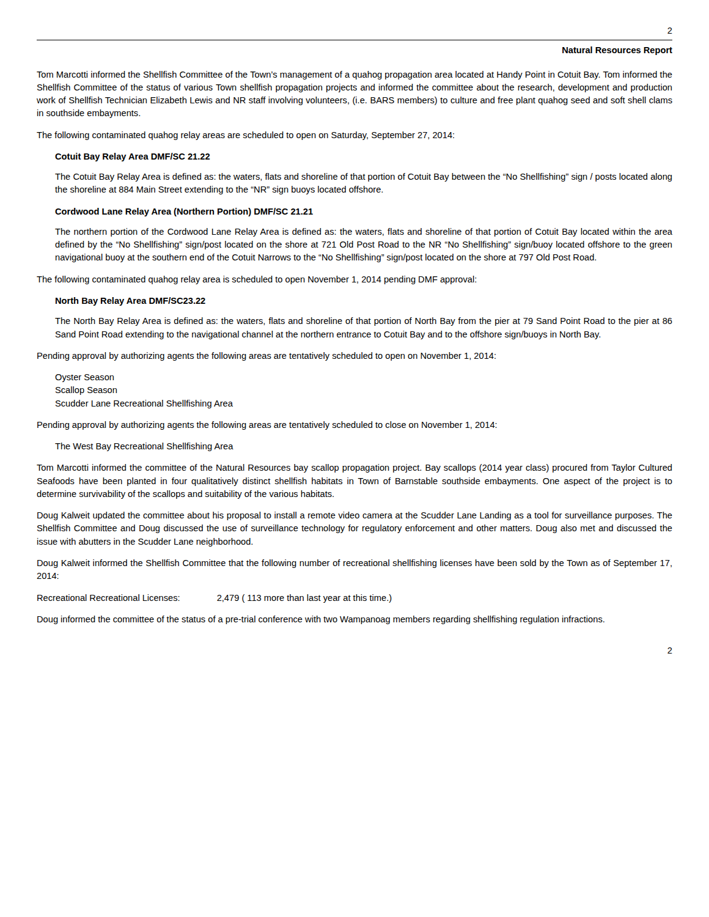2
Natural Resources Report
Tom Marcotti informed the Shellfish Committee of the Town’s management of a quahog propagation area located at Handy Point in Cotuit Bay. Tom informed the Shellfish Committee of the status of various Town shellfish propagation projects and informed the committee about the research, development and production work of Shellfish Technician Elizabeth Lewis and NR staff involving volunteers, (i.e. BARS members) to culture and free plant quahog seed and soft shell clams in southside embayments.
The following contaminated quahog relay areas are scheduled to open on Saturday, September 27, 2014:
Cotuit Bay Relay Area DMF/SC 21.22
The Cotuit Bay Relay Area is defined as: the waters, flats and shoreline of that portion of Cotuit Bay between the “No Shellfishing” sign / posts located along the shoreline at 884 Main Street extending to the “NR” sign buoys located offshore.
Cordwood Lane Relay Area (Northern Portion) DMF/SC 21.21
The northern portion of the Cordwood Lane Relay Area is defined as: the waters, flats and shoreline of that portion of Cotuit Bay located within the area defined by the “No Shellfishing” sign/post located on the shore at 721 Old Post Road to the NR “No Shellfishing” sign/buoy located offshore to the green navigational buoy at the southern end of the Cotuit Narrows to the “No Shellfishing” sign/post located on the shore at 797 Old Post Road.
The following contaminated quahog relay area is scheduled to open November 1, 2014 pending DMF approval:
North Bay Relay Area DMF/SC23.22
The North Bay Relay Area is defined as: the waters, flats and shoreline of that portion of North Bay from the pier at 79 Sand Point Road to the pier at 86 Sand Point Road extending to the navigational channel at the northern entrance to Cotuit Bay and to the offshore sign/buoys in North Bay.
Pending approval by authorizing agents the following areas are tentatively scheduled to open on November 1, 2014:
Oyster Season
Scallop Season
Scudder Lane Recreational Shellfishing Area
Pending approval by authorizing agents the following areas are tentatively scheduled to close on November 1, 2014:
The West Bay Recreational Shellfishing Area
Tom Marcotti informed the committee of the Natural Resources bay scallop propagation project. Bay scallops (2014 year class) procured from Taylor Cultured Seafoods have been planted in four qualitatively distinct shellfish habitats in Town of Barnstable southside embayments. One aspect of the project is to determine survivability of the scallops and suitability of the various habitats.
Doug Kalweit updated the committee about his proposal to install a remote video camera at the Scudder Lane Landing as a tool for surveillance purposes. The Shellfish Committee and Doug discussed the use of surveillance technology for regulatory enforcement and other matters. Doug also met and discussed the issue with abutters in the Scudder Lane neighborhood.
Doug Kalweit informed the Shellfish Committee that the following number of recreational shellfishing licenses have been sold by the Town as of September 17, 2014:
Recreational Recreational Licenses: 2,479 ( 113 more than last year at this time.)
Doug informed the committee of the status of a pre-trial conference with two Wampanoag members regarding shellfishing regulation infractions.
2